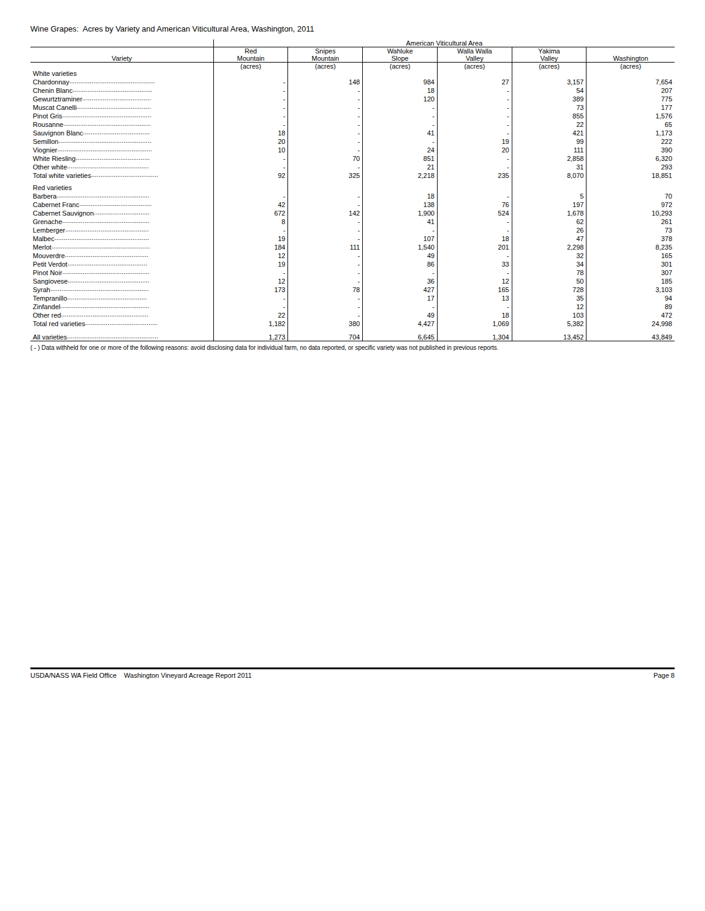Wine Grapes: Acres by Variety and American Viticultural Area, Washington, 2011
| | American Viticultural Area |
| --- | --- |
| Variety | Red Mountain | Snipes Mountain | Wahluke Slope | Walla Walla Valley | Yakima Valley | Washington |
| | (acres) | (acres) | (acres) | (acres) | (acres) | (acres) |
| White varieties | | | | | | |
| Chardonnay .............................................. | - | 148 | 984 | 27 | 3,157 | 7,654 |
| Chenin Blanc ........................................... | - | - | 18 | - | 54 | 207 |
| Gewurtztraminer ..................................... | - | - | 120 | - | 389 | 775 |
| Muscat Canelli ........................................ | - | - | - | - | 73 | 177 |
| Pinot Gris ................................................ | - | - | - | - | 855 | 1,576 |
| Rousanne ............................................... | - | - | - | - | 22 | 65 |
| Sauvignon Blanc .................................... | 18 | - | 41 | - | 421 | 1,173 |
| Semillon .................................................. | 20 | - | - | 19 | 99 | 222 |
| Viognier ................................................... | 10 | - | 24 | 20 | 111 | 390 |
| White Riesling ........................................ | - | 70 | 851 | - | 2,858 | 6,320 |
| Other white ............................................ | - | - | 21 | - | 31 | 293 |
| Total white varieties .................................... | 92 | 325 | 2,218 | 235 | 8,070 | 18,851 |
| Red varieties | | | | | | |
| Barbera .................................................. | - | - | 18 | - | 5 | 70 |
| Cabernet Franc ....................................... | 42 | - | 138 | 76 | 197 | 972 |
| Cabernet Sauvignon .............................. | 672 | 142 | 1,900 | 524 | 1,678 | 10,293 |
| Grenache ............................................... | 8 | - | 41 | - | 62 | 261 |
| Lemberger ............................................. | - | - | - | - | 26 | 73 |
| Malbec ................................................... | 19 | - | 107 | 18 | 47 | 378 |
| Merlot ..................................................... | 184 | 111 | 1,540 | 201 | 2,298 | 8,235 |
| Mouverdre ............................................. | 12 | - | 49 | - | 32 | 165 |
| Petit Verdot ........................................... | 19 | - | 86 | 33 | 34 | 301 |
| Pinot Noir ............................................... | - | - | - | - | 78 | 307 |
| Sangiovese ............................................ | 12 | - | 36 | 12 | 50 | 185 |
| Syrah ..................................................... | 173 | 78 | 427 | 165 | 728 | 3,103 |
| Tempranillo ........................................... | - | - | 17 | 13 | 35 | 94 |
| Zinfandel ................................................ | - | - | - | - | 12 | 89 |
| Other red ............................................... | 22 | - | 49 | 18 | 103 | 472 |
| Total red varieties ....................................... | 1,182 | 380 | 4,427 | 1,069 | 5,382 | 24,998 |
| All varieties ................................................. | 1,273 | 704 | 6,645 | 1,304 | 13,452 | 43,849 |
( - ) Data withheld for one or more of the following reasons: avoid disclosing data for individual farm, no data reported, or specific variety was not published in previous reports.
USDA/NASS WA Field Office Washington Vineyard Acreage Report 2011 Page 8